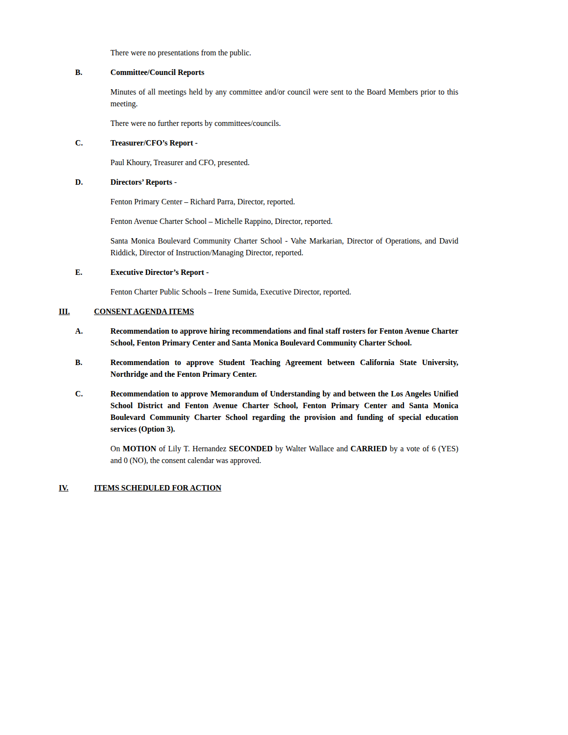There were no presentations from the public.
B.
Committee/Council Reports
Minutes of all meetings held by any committee and/or council were sent to the Board Members prior to this meeting.
There were no further reports by committees/councils.
C.
Treasurer/CFO’s Report -
Paul Khoury, Treasurer and CFO, presented.
D.
Directors’ Reports -
Fenton Primary Center – Richard Parra, Director, reported.
Fenton Avenue Charter School – Michelle Rappino, Director, reported.
Santa Monica Boulevard Community Charter School - Vahe Markarian, Director of Operations, and David Riddick, Director of Instruction/Managing Director, reported.
E.
Executive Director’s Report -
Fenton Charter Public Schools – Irene Sumida, Executive Director, reported.
III.
CONSENT AGENDA ITEMS
A.
Recommendation to approve hiring recommendations and final staff rosters for Fenton Avenue Charter School, Fenton Primary Center and Santa Monica Boulevard Community Charter School.
B.
Recommendation to approve Student Teaching Agreement between California State University, Northridge and the Fenton Primary Center.
C.
Recommendation to approve Memorandum of Understanding by and between the Los Angeles Unified School District and Fenton Avenue Charter School, Fenton Primary Center and Santa Monica Boulevard Community Charter School regarding the provision and funding of special education services (Option 3).
On MOTION of Lily T. Hernandez SECONDED by Walter Wallace and CARRIED by a vote of 6 (YES) and 0 (NO), the consent calendar was approved.
IV.
ITEMS SCHEDULED FOR ACTION